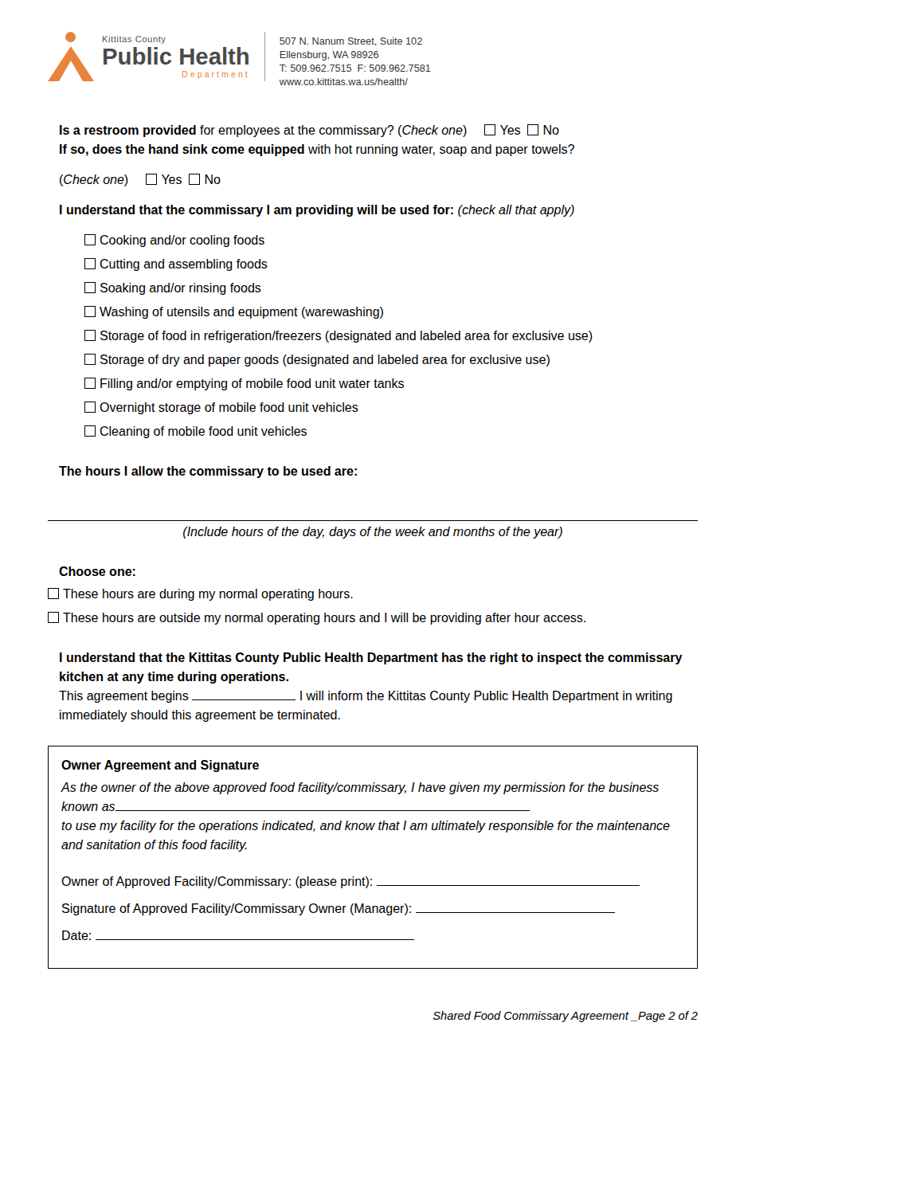Kittitas County
Public Health
Department
507 N. Nanum Street, Suite 102
Ellensburg, WA 98926
T: 509.962.7515 F: 509.962.7581
www.co.kittitas.wa.us/health/
Is a restroom provided for employees at the commissary? (Check one) Yes No
If so, does the hand sink come equipped with hot running water, soap and paper towels?
(Check one) Yes No
I understand that the commissary I am providing will be used for: (check all that apply)
Cooking and/or cooling foods
Cutting and assembling foods
Soaking and/or rinsing foods
Washing of utensils and equipment (warewashing)
Storage of food in refrigeration/freezers (designated and labeled area for exclusive use)
Storage of dry and paper goods (designated and labeled area for exclusive use)
Filling and/or emptying of mobile food unit water tanks
Overnight storage of mobile food unit vehicles
Cleaning of mobile food unit vehicles
The hours I allow the commissary to be used are:
(Include hours of the day, days of the week and months of the year)
Choose one:
These hours are during my normal operating hours.
These hours are outside my normal operating hours and I will be providing after hour access.
I understand that the Kittitas County Public Health Department has the right to inspect the commissary kitchen at any time during operations.
This agreement begins I will inform the Kittitas County Public Health Department in writing immediately should this agreement be terminated.
Owner Agreement and Signature
As the owner of the above approved food facility/commissary, I have given my permission for the business known as
to use my facility for the operations indicated, and know that I am ultimately responsible for the maintenance and sanitation of this food facility.
Owner of Approved Facility/Commissary: (please print):
Signature of Approved Facility/Commissary Owner (Manager):
Date:
Shared Food Commissary Agreement _Page 2 of 2